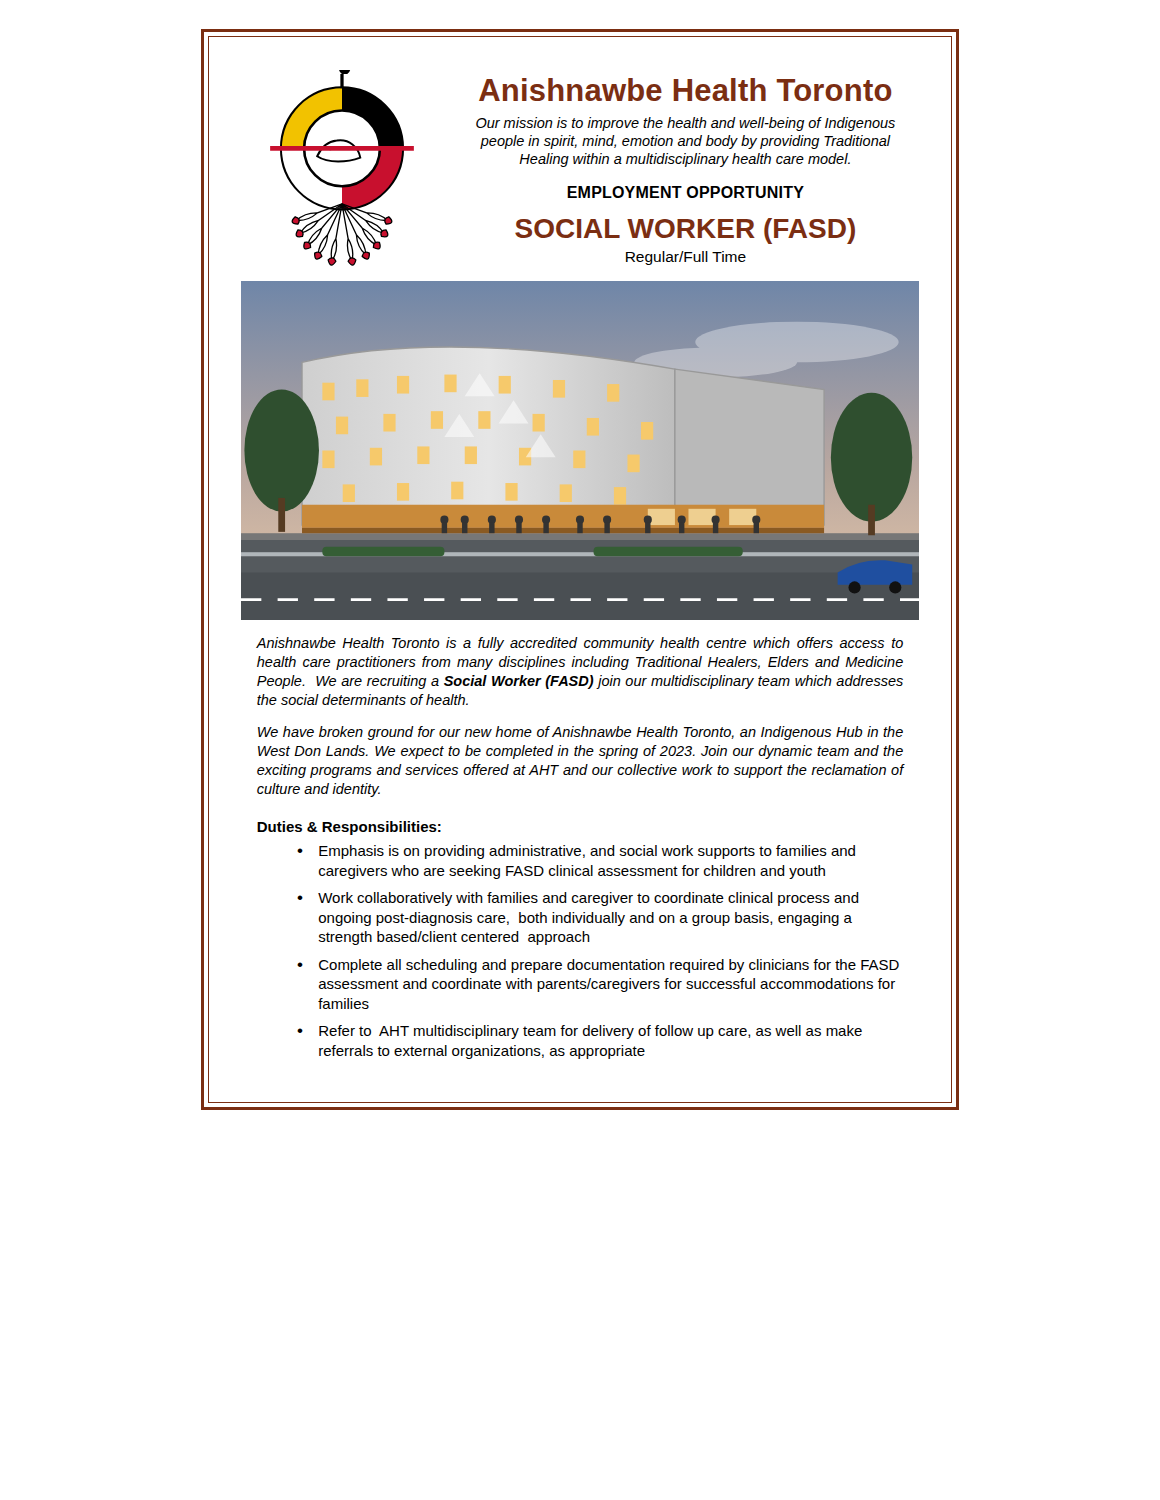Anishnawbe Health Toronto
Our mission is to improve the health and well-being of Indigenous people in spirit, mind, emotion and body by providing Traditional Healing within a multidisciplinary health care model.
EMPLOYMENT OPPORTUNITY
SOCIAL WORKER (FASD)
Regular/Full Time
Anishnawbe Health Toronto is a fully accredited community health centre which offers access to health care practitioners from many disciplines including Traditional Healers, Elders and Medicine People. We are recruiting a Social Worker (FASD) join our multidisciplinary team which addresses the social determinants of health.
We have broken ground for our new home of Anishnawbe Health Toronto, an Indigenous Hub in the West Don Lands. We expect to be completed in the spring of 2023. Join our dynamic team and the exciting programs and services offered at AHT and our collective work to support the reclamation of culture and identity.
Duties & Responsibilities:
Emphasis is on providing administrative, and social work supports to families and caregivers who are seeking FASD clinical assessment for children and youth
Work collaboratively with families and caregiver to coordinate clinical process and ongoing post-diagnosis care, both individually and on a group basis, engaging a strength based/client centered approach
Complete all scheduling and prepare documentation required by clinicians for the FASD assessment and coordinate with parents/caregivers for successful accommodations for families
Refer to AHT multidisciplinary team for delivery of follow up care, as well as make referrals to external organizations, as appropriate